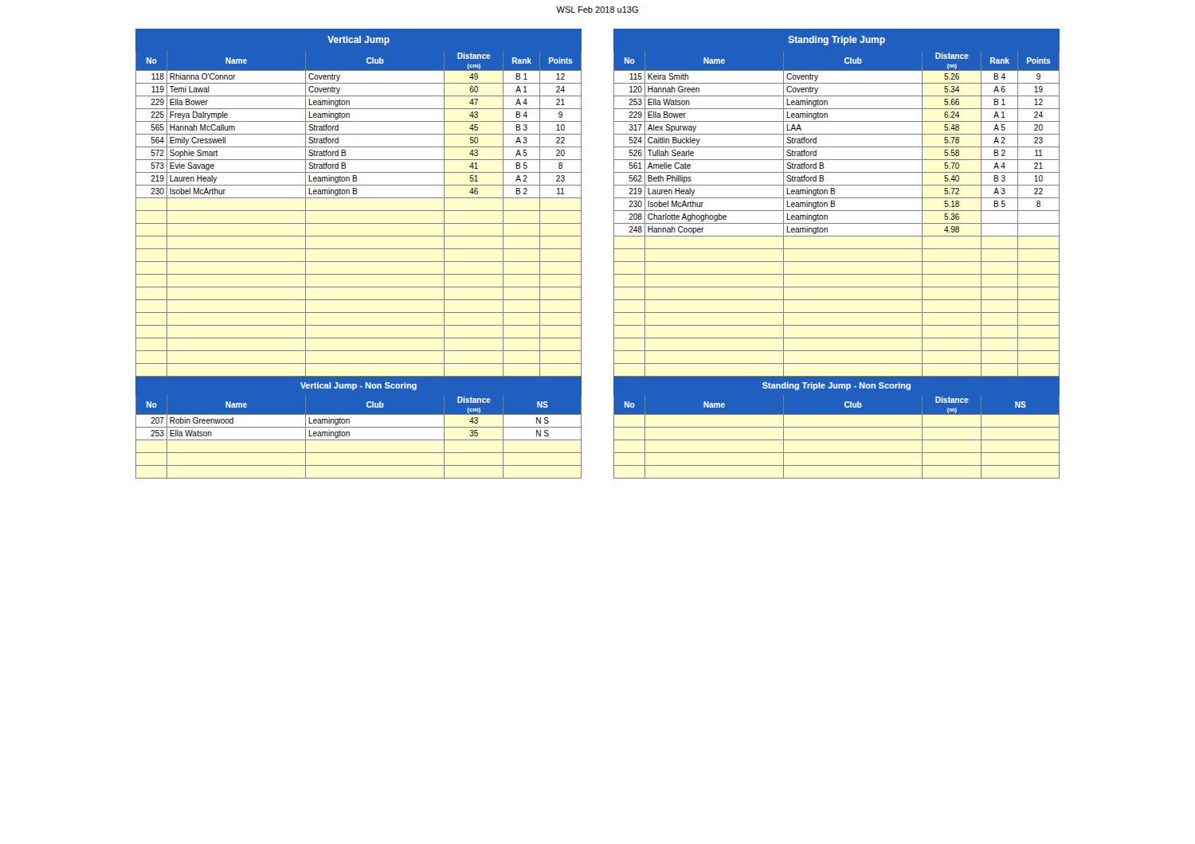WSL Feb 2018 u13G
| Vertical Jump |
| No | Name | Club | Distance (cm) | Rank | Points |
| 118 | Rhianna O'Connor | Coventry | 49 | B 1 | 12 |
| 119 | Temi Lawal | Coventry | 60 | A 1 | 24 |
| 229 | Ella Bower | Leamington | 47 | A 4 | 21 |
| 225 | Freya Dalrymple | Leamington | 43 | B 4 | 9 |
| 565 | Hannah McCallum | Stratford | 45 | B 3 | 10 |
| 564 | Emily Cresswell | Stratford | 50 | A 3 | 22 |
| 572 | Sophie Smart | Stratford B | 43 | A 5 | 20 |
| 573 | Evie Savage | Stratford B | 41 | B 5 | 8 |
| 219 | Lauren Healy | Leamington B | 51 | A 2 | 23 |
| 230 | Isobel McArthur | Leamington B | 46 | B 2 | 11 |
| Vertical Jump - Non Scoring |
| No | Name | Club | Distance (cm) | NS |
| 207 | Robin Greenwood | Leamington | 43 | N S |
| 253 | Ella Watson | Leamington | 35 | N S |
| Standing Triple Jump |
| No | Name | Club | Distance (m) | Rank | Points |
| 115 | Keira Smith | Coventry | 5.26 | B 4 | 9 |
| 120 | Hannah Green | Coventry | 5.34 | A 6 | 19 |
| 253 | Ella Watson | Leamington | 5.66 | B 1 | 12 |
| 229 | Ella Bower | Leamington | 6.24 | A 1 | 24 |
| 317 | Alex Spurway | LAA | 5.48 | A 5 | 20 |
| 524 | Caitlin Buckley | Stratford | 5.78 | A 2 | 23 |
| 526 | Tullah Searle | Stratford | 5.58 | B 2 | 11 |
| 561 | Amelie Cate | Stratford B | 5.70 | A 4 | 21 |
| 562 | Beth Phillips | Stratford B | 5.40 | B 3 | 10 |
| 219 | Lauren Healy | Leamington B | 5.72 | A 3 | 22 |
| 230 | Isobel McArthur | Leamington B | 5.18 | B 5 | 8 |
| 208 | Charlotte Aghoghogbe | Leamington | 5.36 | | |
| 248 | Hannah Cooper | Leamington | 4.98 | | |
| Standing Triple Jump - Non Scoring |
| No | Name | Club | Distance (m) | NS |